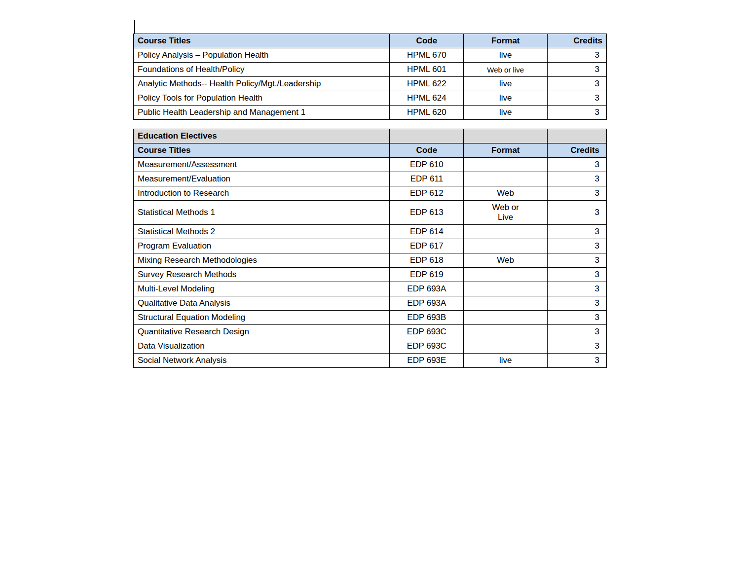| Course Titles | Code | Format | Credits |
| --- | --- | --- | --- |
| Policy Analysis – Population Health | HPML 670 | live | 3 |
| Foundations of Health/Policy | HPML 601 | Web or live | 3 |
| Analytic Methods-- Health Policy/Mgt./Leadership | HPML 622 | live | 3 |
| Policy Tools for Population Health | HPML 624 | live | 3 |
| Public Health Leadership and Management 1 | HPML 620 | live | 3 |
| Education Electives | | | |
| Course Titles | Code | Format | Credits |
| Measurement/Assessment | EDP 610 | | 3 |
| Measurement/Evaluation | EDP 611 | | 3 |
| Introduction to Research | EDP 612 | Web | 3 |
| Statistical Methods 1 | EDP 613 | Web or Live | 3 |
| Statistical Methods 2 | EDP 614 | | 3 |
| Program Evaluation | EDP 617 | | 3 |
| Mixing Research Methodologies | EDP 618 | Web | 3 |
| Survey Research Methods | EDP 619 | | 3 |
| Multi-Level Modeling | EDP 693A | | 3 |
| Qualitative Data Analysis | EDP 693A | | 3 |
| Structural Equation Modeling | EDP 693B | | 3 |
| Quantitative Research Design | EDP 693C | | 3 |
| Data Visualization | EDP 693C | | 3 |
| Social Network Analysis | EDP 693E | live | 3 |